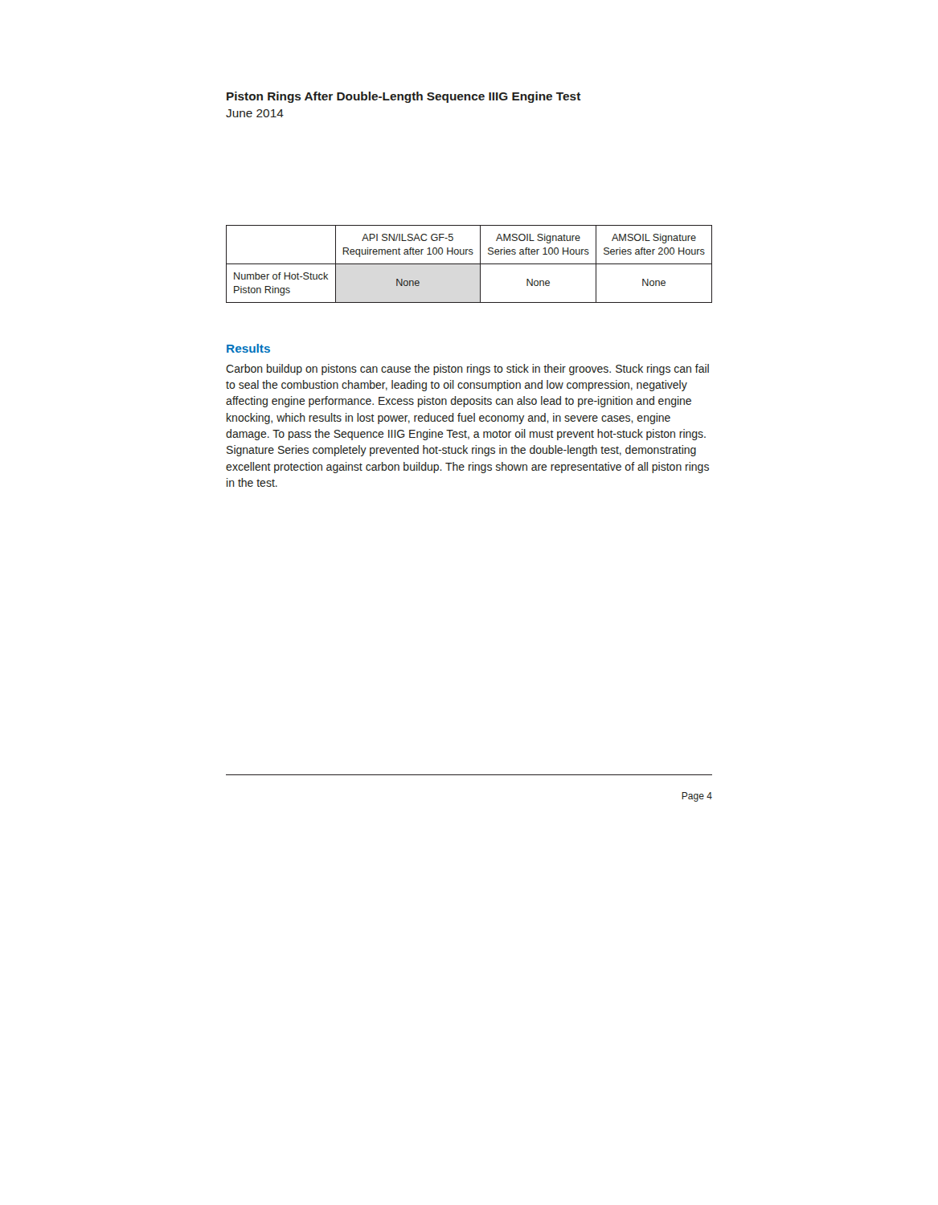Piston Rings After Double-Length Sequence IIIG Engine Test
June 2014
| | API SN/ILSAC GF-5 Requirement after 100 Hours | AMSOIL Signature Series after 100 Hours | AMSOIL Signature Series after 200 Hours |
| --- | --- | --- | --- |
| Number of Hot-Stuck Piston Rings | None | None | None |
Results
Carbon buildup on pistons can cause the piston rings to stick in their grooves. Stuck rings can fail to seal the combustion chamber, leading to oil consumption and low compression, negatively affecting engine performance. Excess piston deposits can also lead to pre-ignition and engine knocking, which results in lost power, reduced fuel economy and, in severe cases, engine damage. To pass the Sequence IIIG Engine Test, a motor oil must prevent hot-stuck piston rings. Signature Series completely prevented hot-stuck rings in the double-length test, demonstrating excellent protection against carbon buildup. The rings shown are representative of all piston rings in the test.
Page 4